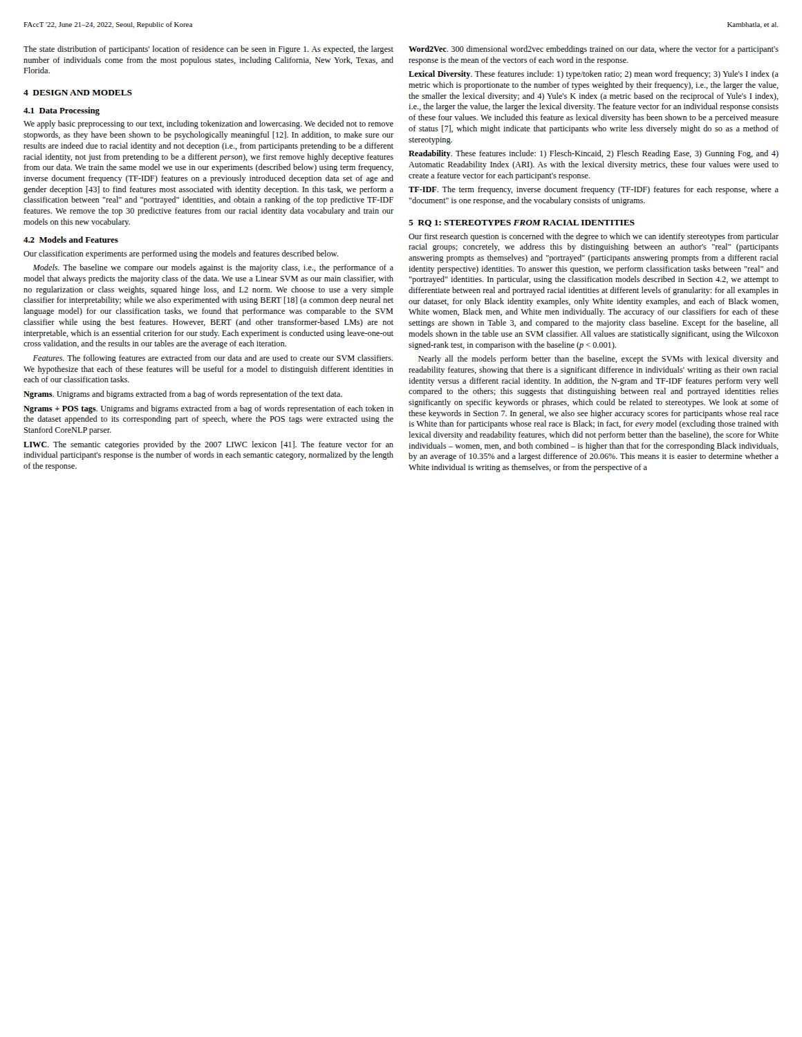FAccT '22, June 21–24, 2022, Seoul, Republic of Korea
Kambhatla, et al.
The state distribution of participants' location of residence can be seen in Figure 1. As expected, the largest number of individuals come from the most populous states, including California, New York, Texas, and Florida.
4 DESIGN AND MODELS
4.1 Data Processing
We apply basic preprocessing to our text, including tokenization and lowercasing. We decided not to remove stopwords, as they have been shown to be psychologically meaningful [12]. In addition, to make sure our results are indeed due to racial identity and not deception (i.e., from participants pretending to be a different racial identity, not just from pretending to be a different person), we first remove highly deceptive features from our data. We train the same model we use in our experiments (described below) using term frequency, inverse document frequency (TF-IDF) features on a previously introduced deception data set of age and gender deception [43] to find features most associated with identity deception. In this task, we perform a classification between "real" and "portrayed" identities, and obtain a ranking of the top predictive TF-IDF features. We remove the top 30 predictive features from our racial identity data vocabulary and train our models on this new vocabulary.
4.2 Models and Features
Our classification experiments are performed using the models and features described below.
Models. The baseline we compare our models against is the majority class, i.e., the performance of a model that always predicts the majority class of the data. We use a Linear SVM as our main classifier, with no regularization or class weights, squared hinge loss, and L2 norm. We choose to use a very simple classifier for interpretability; while we also experimented with using BERT [18] (a common deep neural net language model) for our classification tasks, we found that performance was comparable to the SVM classifier while using the best features. However, BERT (and other transformer-based LMs) are not interpretable, which is an essential criterion for our study. Each experiment is conducted using leave-one-out cross validation, and the results in our tables are the average of each iteration.
Features. The following features are extracted from our data and are used to create our SVM classifiers. We hypothesize that each of these features will be useful for a model to distinguish different identities in each of our classification tasks.
Ngrams. Unigrams and bigrams extracted from a bag of words representation of the text data.
Ngrams + POS tags. Unigrams and bigrams extracted from a bag of words representation of each token in the dataset appended to its corresponding part of speech, where the POS tags were extracted using the Stanford CoreNLP parser.
LIWC. The semantic categories provided by the 2007 LIWC lexicon [41]. The feature vector for an individual participant's response is the number of words in each semantic category, normalized by the length of the response.
Word2Vec. 300 dimensional word2vec embeddings trained on our data, where the vector for a participant's response is the mean of the vectors of each word in the response.
Lexical Diversity. These features include: 1) type/token ratio; 2) mean word frequency; 3) Yule's I index (a metric which is proportionate to the number of types weighted by their frequency), i.e., the larger the value, the smaller the lexical diversity; and 4) Yule's K index (a metric based on the reciprocal of Yule's I index), i.e., the larger the value, the larger the lexical diversity. The feature vector for an individual response consists of these four values. We included this feature as lexical diversity has been shown to be a perceived measure of status [7], which might indicate that participants who write less diversely might do so as a method of stereotyping.
Readability. These features include: 1) Flesch-Kincaid, 2) Flesch Reading Ease, 3) Gunning Fog, and 4) Automatic Readability Index (ARI). As with the lexical diversity metrics, these four values were used to create a feature vector for each participant's response.
TF-IDF. The term frequency, inverse document frequency (TF-IDF) features for each response, where a "document" is one response, and the vocabulary consists of unigrams.
5 RQ 1: STEREOTYPES FROM RACIAL IDENTITIES
Our first research question is concerned with the degree to which we can identify stereotypes from particular racial groups; concretely, we address this by distinguishing between an author's "real" (participants answering prompts as themselves) and "portrayed" (participants answering prompts from a different racial identity perspective) identities. To answer this question, we perform classification tasks between "real" and "portrayed" identities. In particular, using the classification models described in Section 4.2, we attempt to differentiate between real and portrayed racial identities at different levels of granularity: for all examples in our dataset, for only Black identity examples, only White identity examples, and each of Black women, White women, Black men, and White men individually. The accuracy of our classifiers for each of these settings are shown in Table 3, and compared to the majority class baseline. Except for the baseline, all models shown in the table use an SVM classifier. All values are statistically significant, using the Wilcoxon signed-rank test, in comparison with the baseline (p < 0.001).
Nearly all the models perform better than the baseline, except the SVMs with lexical diversity and readability features, showing that there is a significant difference in individuals' writing as their own racial identity versus a different racial identity. In addition, the N-gram and TF-IDF features perform very well compared to the others; this suggests that distinguishing between real and portrayed identities relies significantly on specific keywords or phrases, which could be related to stereotypes. We look at some of these keywords in Section 7. In general, we also see higher accuracy scores for participants whose real race is White than for participants whose real race is Black; in fact, for every model (excluding those trained with lexical diversity and readability features, which did not perform better than the baseline), the score for White individuals – women, men, and both combined – is higher than that for the corresponding Black individuals, by an average of 10.35% and a largest difference of 20.06%. This means it is easier to determine whether a White individual is writing as themselves, or from the perspective of a